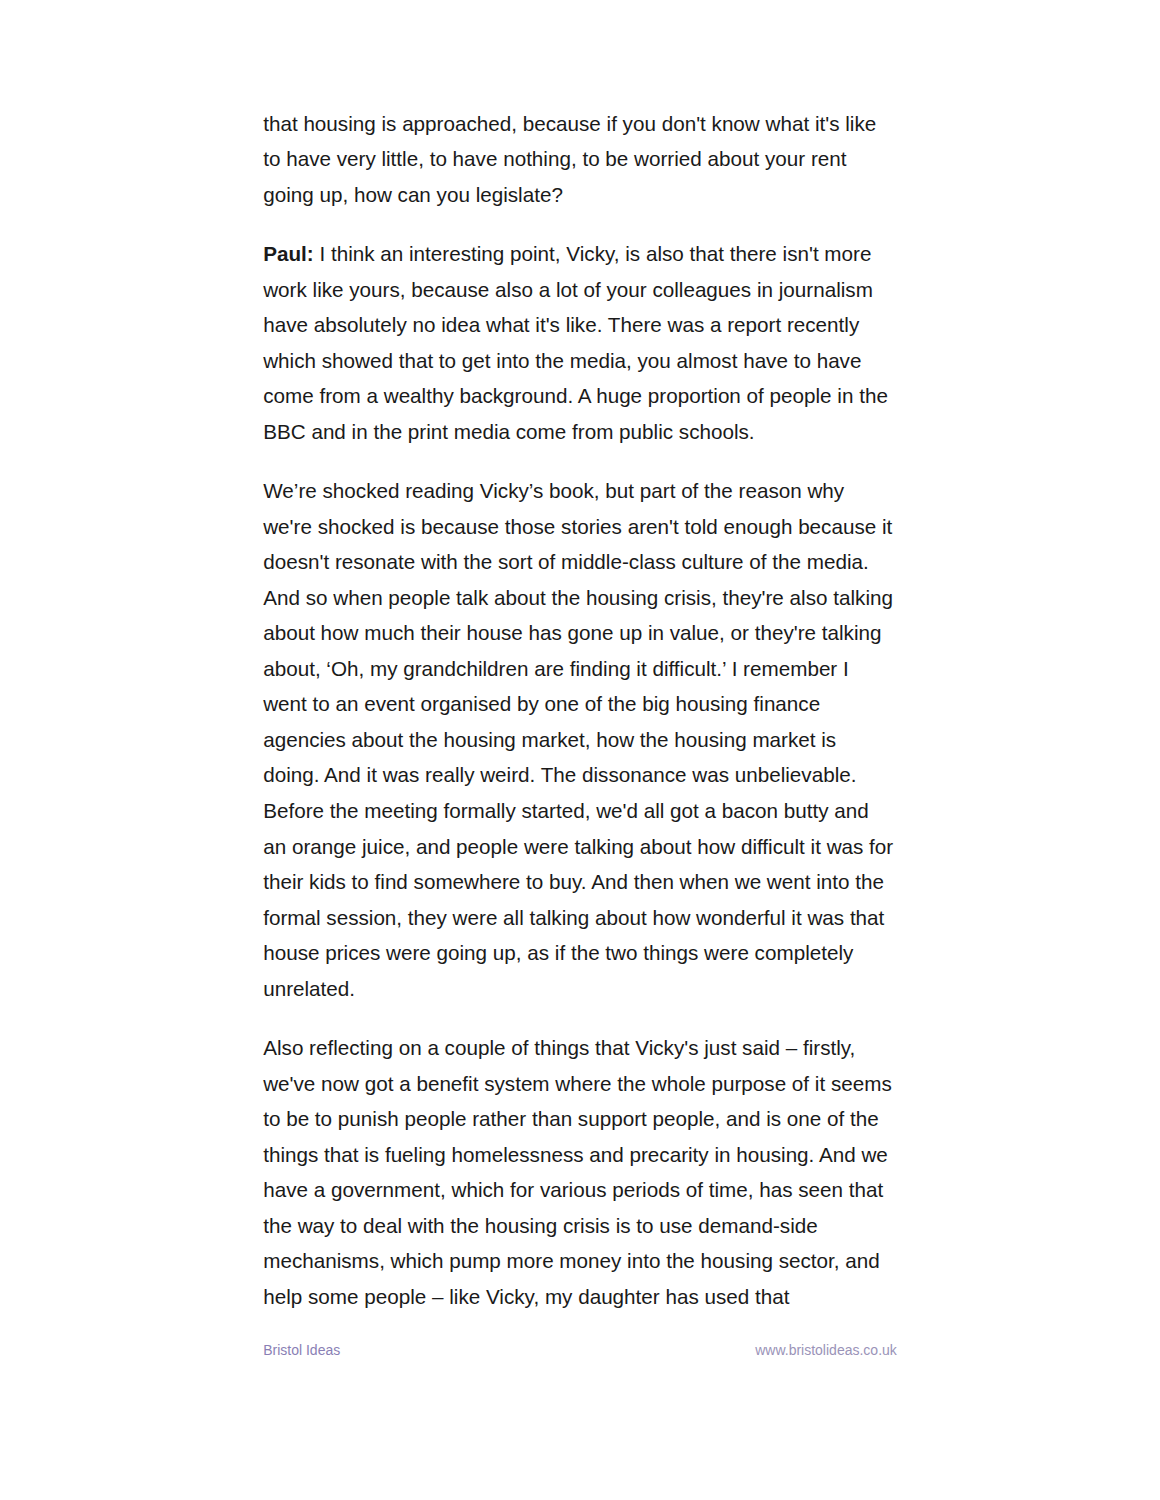that housing is approached, because if you don't know what it's like to have very little, to have nothing, to be worried about your rent going up, how can you legislate?
Paul: I think an interesting point, Vicky, is also that there isn't more work like yours, because also a lot of your colleagues in journalism have absolutely no idea what it's like. There was a report recently which showed that to get into the media, you almost have to have come from a wealthy background. A huge proportion of people in the BBC and in the print media come from public schools.
We’re shocked reading Vicky’s book, but part of the reason why we're shocked is because those stories aren't told enough because it doesn't resonate with the sort of middle-class culture of the media. And so when people talk about the housing crisis, they're also talking about how much their house has gone up in value, or they're talking about, ‘Oh, my grandchildren are finding it difficult.’ I remember I went to an event organised by one of the big housing finance agencies about the housing market, how the housing market is doing. And it was really weird. The dissonance was unbelievable. Before the meeting formally started, we'd all got a bacon butty and an orange juice, and people were talking about how difficult it was for their kids to find somewhere to buy. And then when we went into the formal session, they were all talking about how wonderful it was that house prices were going up, as if the two things were completely unrelated.
Also reflecting on a couple of things that Vicky's just said – firstly, we've now got a benefit system where the whole purpose of it seems to be to punish people rather than support people, and is one of the things that is fueling homelessness and precarity in housing. And we have a government, which for various periods of time, has seen that the way to deal with the housing crisis is to use demand-side mechanisms, which pump more money into the housing sector, and help some people – like Vicky, my daughter has used that
Bristol Ideas www.bristolideas.co.uk